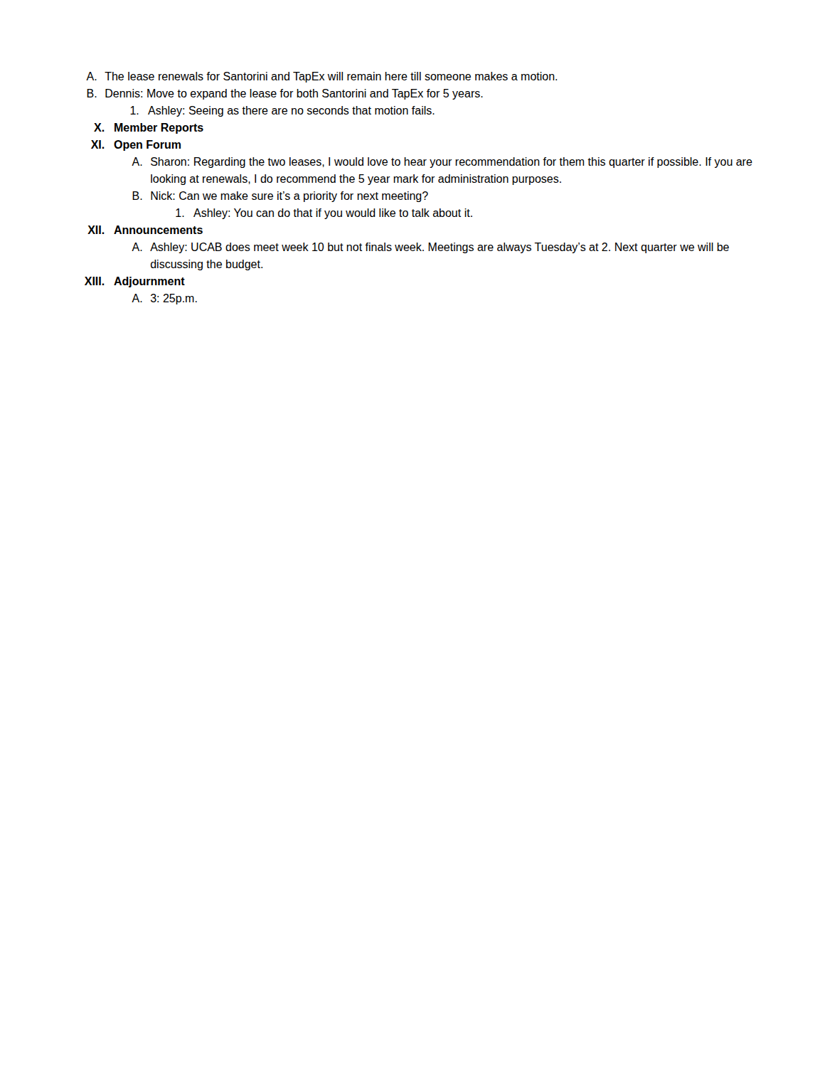A. The lease renewals for Santorini and TapEx will remain here till someone makes a motion.
B. Dennis: Move to expand the lease for both Santorini and TapEx for 5 years.
1. Ashley: Seeing as there are no seconds that motion fails.
X. Member Reports
XI. Open Forum
A. Sharon: Regarding the two leases, I would love to hear your recommendation for them this quarter if possible. If you are looking at renewals, I do recommend the 5 year mark for administration purposes.
B. Nick: Can we make sure it’s a priority for next meeting?
1. Ashley: You can do that if you would like to talk about it.
XII. Announcements
A. Ashley: UCAB does meet week 10 but not finals week. Meetings are always Tuesday’s at 2. Next quarter we will be discussing the budget.
XIII. Adjournment
A. 3: 25p.m.